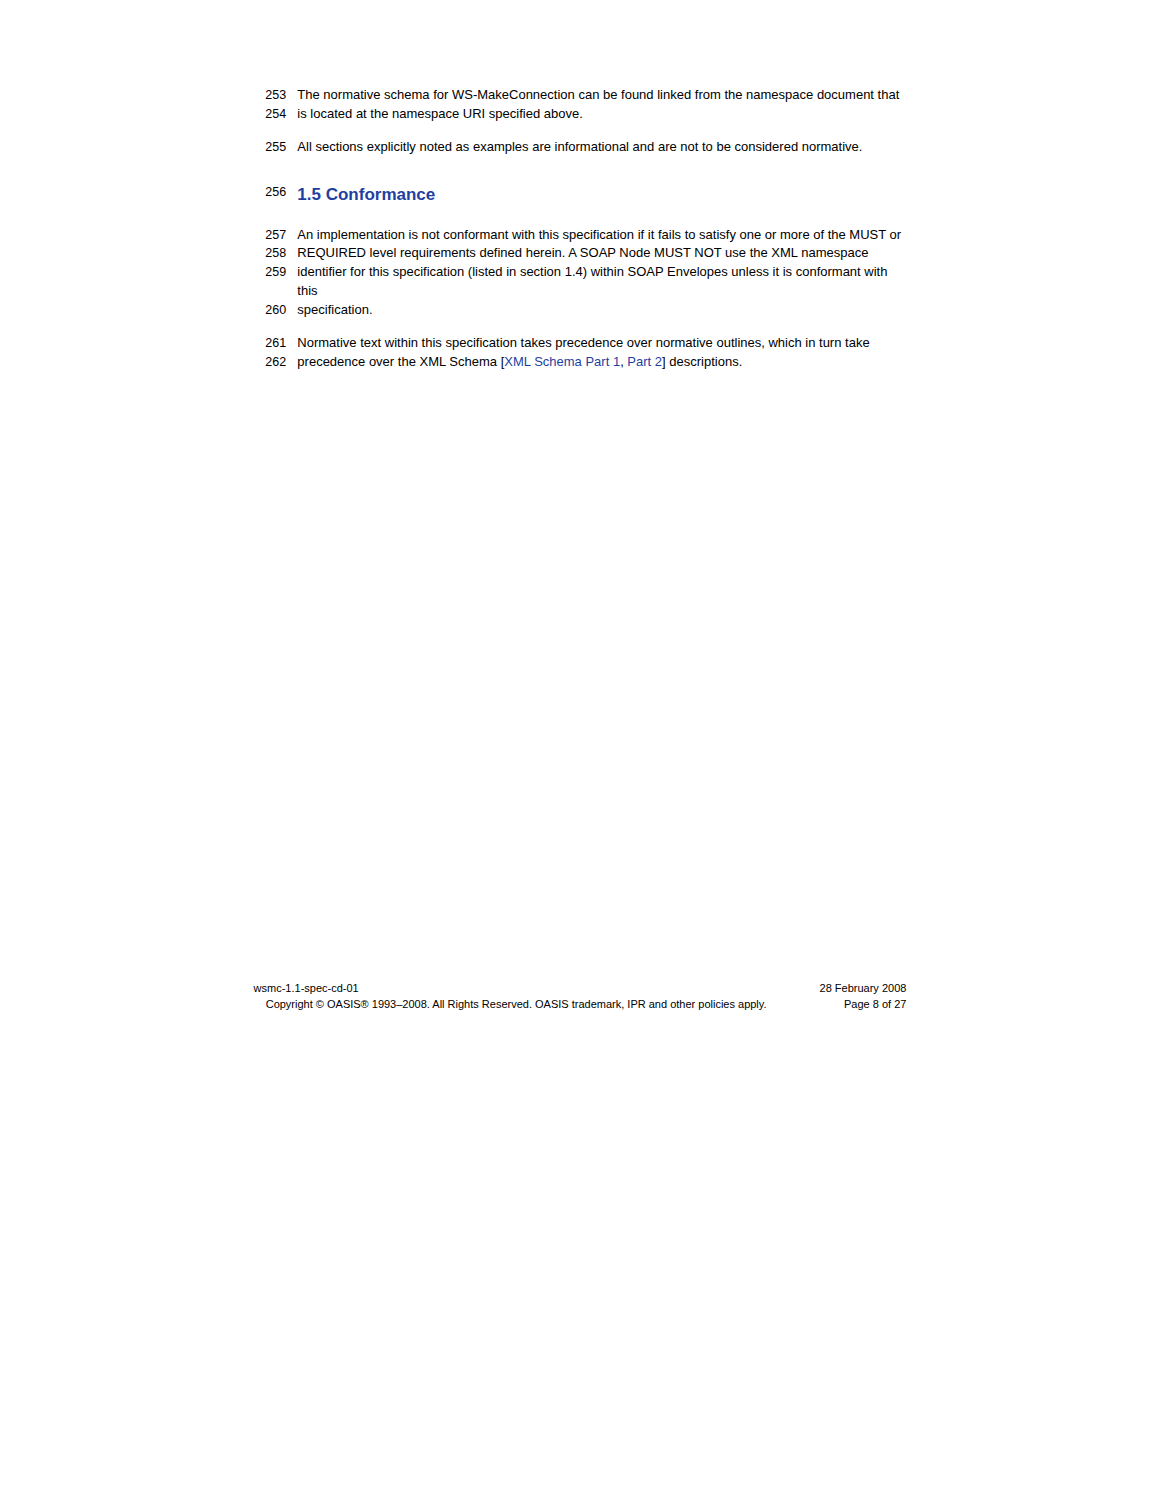253
The normative schema for WS-MakeConnection can be found linked from the namespace document that
254
is located at the namespace URI specified above.
255
All sections explicitly noted as examples are informational and are not to be considered normative.
256
1.5 Conformance
257
An implementation is not conformant with this specification if it fails to satisfy one or more of the MUST or
258
REQUIRED level requirements defined herein. A SOAP Node MUST NOT use the XML namespace
259
identifier for this specification (listed in section 1.4) within SOAP Envelopes unless it is conformant with this
260
specification.
261
Normative text within this specification takes precedence over normative outlines, which in turn take
262
precedence over the XML Schema [XML Schema Part 1, Part 2] descriptions.
wsmc-1.1-spec-cd-01 28 February 2008
Copyright © OASIS® 1993–2008. All Rights Reserved. OASIS trademark, IPR and other policies apply. Page 8 of 27